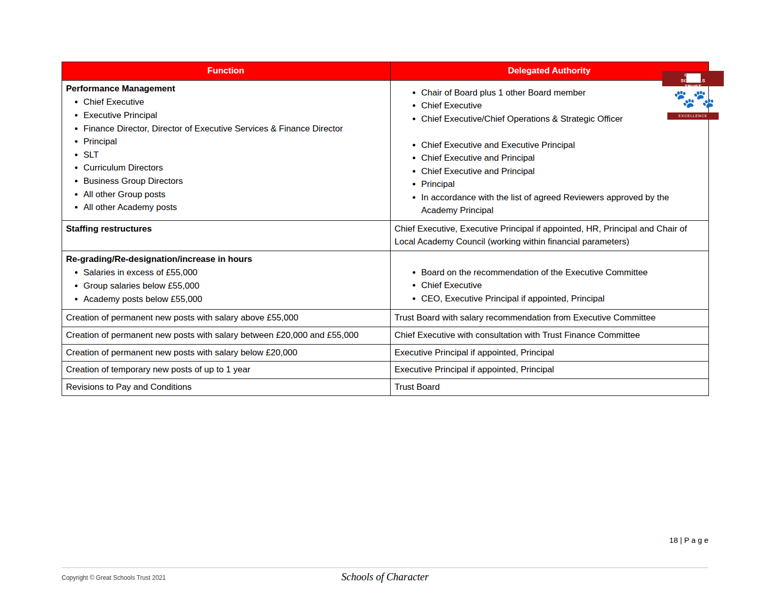GREAT
SCHOOLS
TRUST
🐾🐾
EXCELLENCE
| Function | Delegated Authority |
| --- | --- |
| Performance Management Chief Executive Executive Principal Finance Director, Director of Executive Services & Finance Director Principal SLT Curriculum Directors Business Group Directors All other Group posts All other Academy posts | Chair of Board plus 1 other Board member Chief Executive Chief Executive/Chief Operations & Strategic Officer Chief Executive and Executive Principal Chief Executive and Principal Chief Executive and Principal Principal In accordance with the list of agreed Reviewers approved by the Academy Principal |
| Staffing restructures | Chief Executive, Executive Principal if appointed, HR, Principal and Chair of Local Academy Council (working within financial parameters) |
| Re-grading/Re-designation/increase in hours Salaries in excess of £55,000 Group salaries below £55,000 Academy posts below £55,000 | Board on the recommendation of the Executive Committee Chief Executive CEO, Executive Principal if appointed, Principal |
| Creation of permanent new posts with salary above £55,000 | Trust Board with salary recommendation from Executive Committee |
| Creation of permanent new posts with salary between £20,000 and £55,000 | Chief Executive with consultation with Trust Finance Committee |
| Creation of permanent new posts with salary below £20,000 | Executive Principal if appointed, Principal |
| Creation of temporary new posts of up to 1 year | Executive Principal if appointed, Principal |
| Revisions to Pay and Conditions | Trust Board |
18 | P a g e
Copyright © Great Schools Trust 2021
Schools of Character